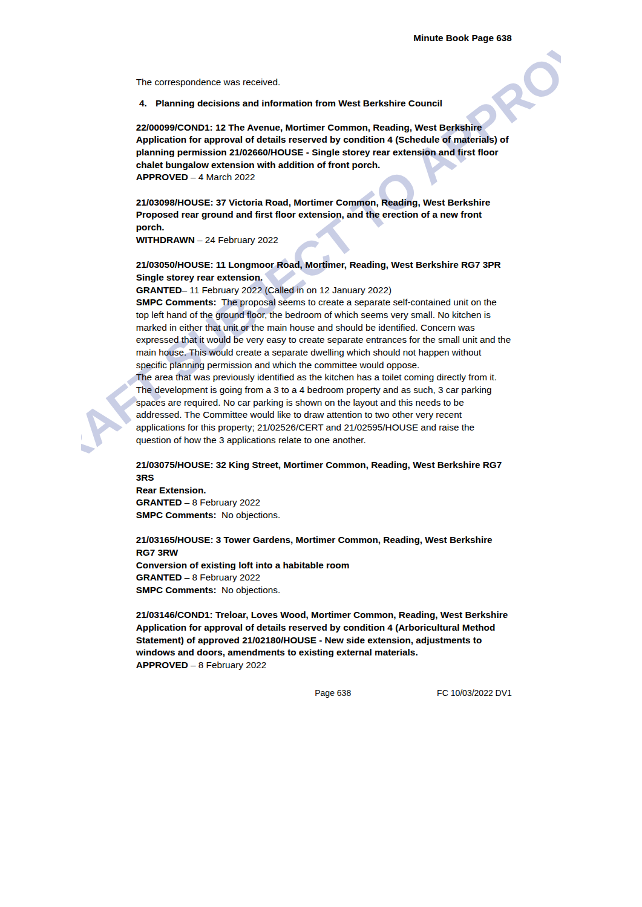DRAFT SUBJECT TO APPROVAL
Minute Book Page 638
The correspondence was received.
4.
Planning decisions and information from West Berkshire Council
22/00099/COND1: 12 The Avenue, Mortimer Common, Reading, West Berkshire
Application for approval of details reserved by condition 4 (Schedule of materials) of planning permission 21/02660/HOUSE - Single storey rear extension and first floor chalet bungalow extension with addition of front porch.
APPROVED – 4 March 2022
21/03098/HOUSE: 37 Victoria Road, Mortimer Common, Reading, West Berkshire
Proposed rear ground and first floor extension, and the erection of a new front porch.
WITHDRAWN – 24 February 2022
21/03050/HOUSE: 11 Longmoor Road, Mortimer, Reading, West Berkshire RG7 3PR
Single storey rear extension.
GRANTED– 11 February 2022 (Called in on 12 January 2022)
SMPC Comments: The proposal seems to create a separate self-contained unit on the top left hand of the ground floor, the bedroom of which seems very small. No kitchen is marked in either that unit or the main house and should be identified. Concern was expressed that it would be very easy to create separate entrances for the small unit and the main house. This would create a separate dwelling which should not happen without specific planning permission and which the committee would oppose.
The area that was previously identified as the kitchen has a toilet coming directly from it. The development is going from a 3 to a 4 bedroom property and as such, 3 car parking spaces are required. No car parking is shown on the layout and this needs to be addressed. The Committee would like to draw attention to two other very recent applications for this property; 21/02526/CERT and 21/02595/HOUSE and raise the question of how the 3 applications relate to one another.
21/03075/HOUSE: 32 King Street, Mortimer Common, Reading, West Berkshire RG7 3RS
Rear Extension.
GRANTED – 8 February 2022
SMPC Comments: No objections.
21/03165/HOUSE: 3 Tower Gardens, Mortimer Common, Reading, West Berkshire RG7 3RW
Conversion of existing loft into a habitable room
GRANTED – 8 February 2022
SMPC Comments: No objections.
21/03146/COND1: Treloar, Loves Wood, Mortimer Common, Reading, West Berkshire
Application for approval of details reserved by condition 4 (Arboricultural Method Statement) of approved 21/02180/HOUSE - New side extension, adjustments to windows and doors, amendments to existing external materials.
APPROVED – 8 February 2022
Page 638
FC 10/03/2022 DV1